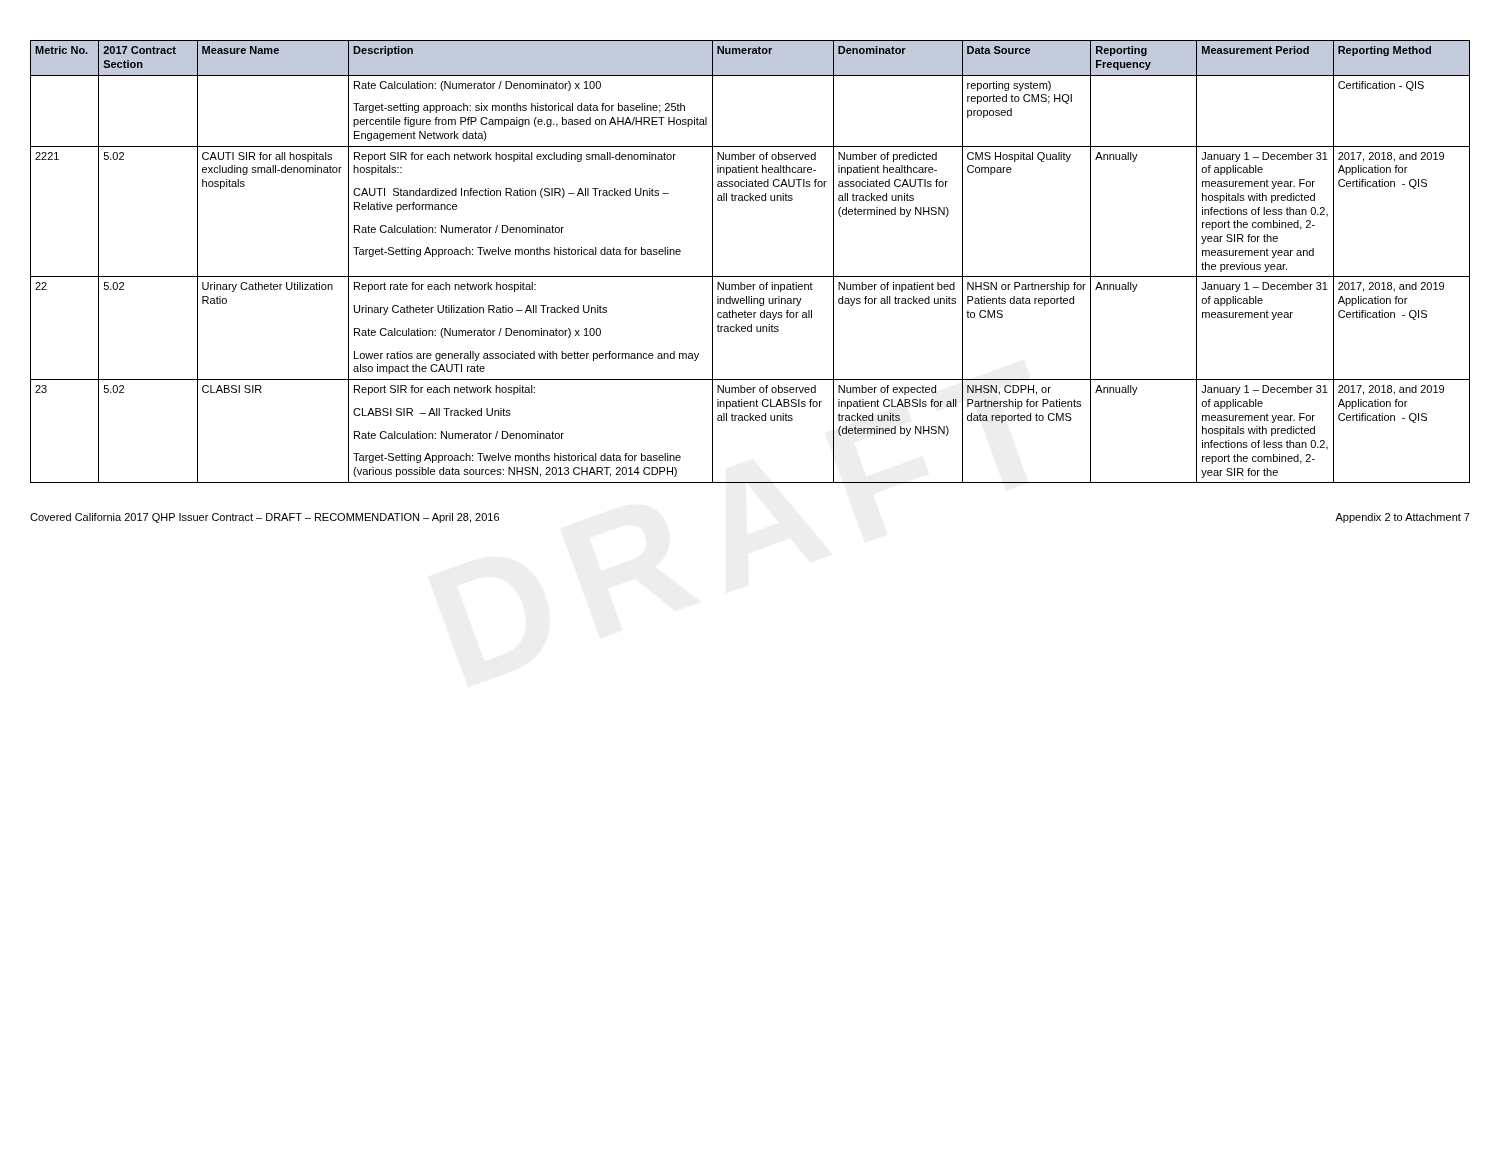DRAFT
| Metric No. | 2017 Contract Section | Measure Name | Description | Numerator | Denominator | Data Source | Reporting Frequency | Measurement Period | Reporting Method |
| --- | --- | --- | --- | --- | --- | --- | --- | --- | --- |
| | | | Rate Calculation: (Numerator / Denominator) x 100 Target-setting approach: six months historical data for baseline; 25th percentile figure from PfP Campaign (e.g., based on AHA/HRET Hospital Engagement Network data) | | | reporting system) reported to CMS; HQI proposed | | | Certification - QIS |
| 2221 | 5.02 | CAUTI SIR for all hospitals excluding small-denominator hospitals | Report SIR for each network hospital excluding small-denominator hospitals:: CAUTI Standardized Infection Ration (SIR) – All Tracked Units – Relative performance Rate Calculation: Numerator / Denominator Target-Setting Approach: Twelve months historical data for baseline | Number of observed inpatient healthcare-associated CAUTIs for all tracked units | Number of predicted inpatient healthcare-associated CAUTIs for all tracked units (determined by NHSN) | CMS Hospital Quality Compare | Annually | January 1 – December 31 of applicable measurement year. For hospitals with predicted infections of less than 0.2, report the combined, 2-year SIR for the measurement year and the previous year. | 2017, 2018, and 2019 Application for Certification - QIS |
| 22 | 5.02 | Urinary Catheter Utilization Ratio | Report rate for each network hospital: Urinary Catheter Utilization Ratio – All Tracked Units Rate Calculation: (Numerator / Denominator) x 100 Lower ratios are generally associated with better performance and may also impact the CAUTI rate | Number of inpatient indwelling urinary catheter days for all tracked units | Number of inpatient bed days for all tracked units | NHSN or Partnership for Patients data reported to CMS | Annually | January 1 – December 31 of applicable measurement year | 2017, 2018, and 2019 Application for Certification - QIS |
| 23 | 5.02 | CLABSI SIR | Report SIR for each network hospital: CLABSI SIR – All Tracked Units Rate Calculation: Numerator / Denominator Target-Setting Approach: Twelve months historical data for baseline (various possible data sources: NHSN, 2013 CHART, 2014 CDPH) | Number of observed inpatient CLABSIs for all tracked units | Number of expected inpatient CLABSIs for all tracked units (determined by NHSN) | NHSN, CDPH, or Partnership for Patients data reported to CMS | Annually | January 1 – December 31 of applicable measurement year. For hospitals with predicted infections of less than 0.2, report the combined, 2-year SIR for the | 2017, 2018, and 2019 Application for Certification - QIS |
Covered California 2017 QHP Issuer Contract – DRAFT – RECOMMENDATION – April 28, 2016
Appendix 2 to Attachment 7